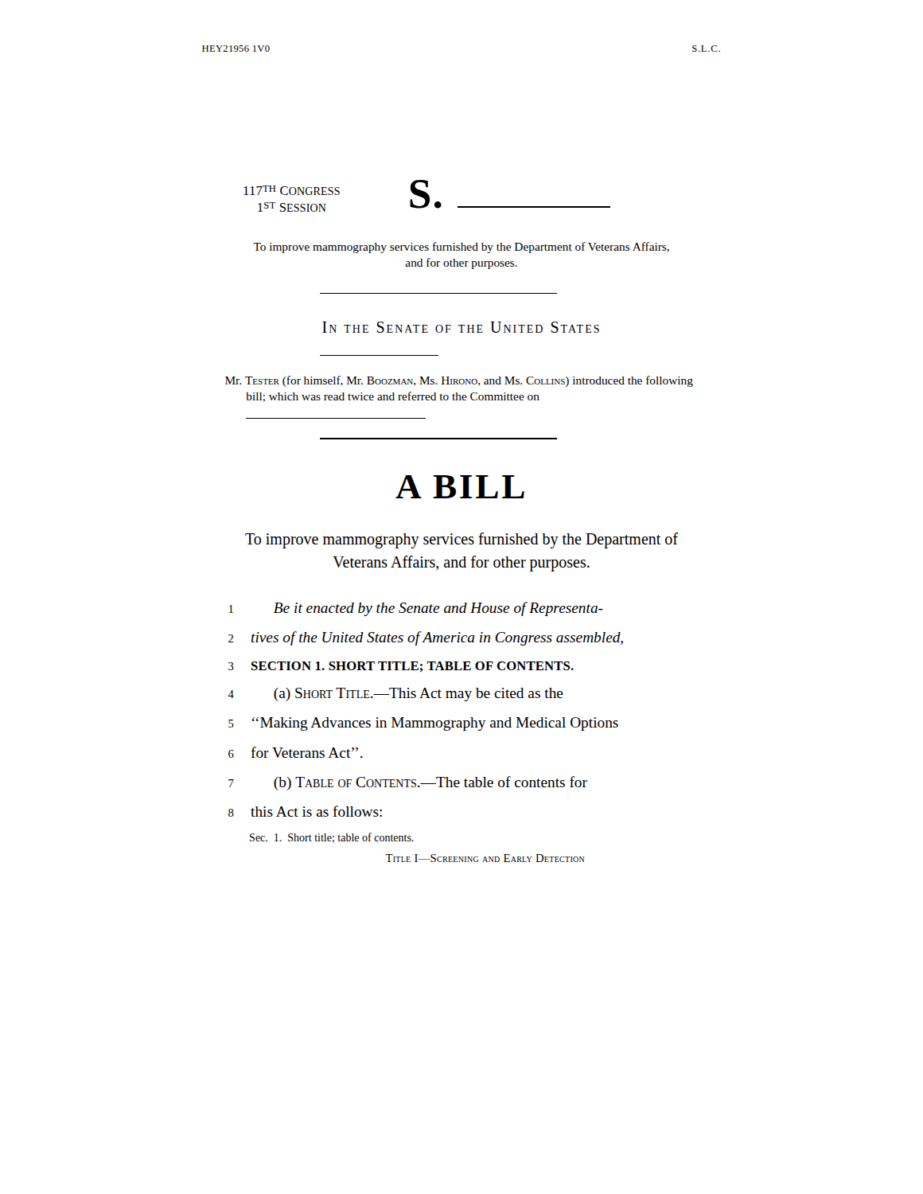HEY21956 1V0
S.L.C.
117TH CONGRESS
1ST SESSION
S.
To improve mammography services furnished by the Department of Veterans Affairs, and for other purposes.
In the Senate of the United States
Mr. Tester (for himself, Mr. Boozman, Ms. Hirono, and Ms. Collins) introduced the following bill; which was read twice and referred to the Committee on
A BILL
To improve mammography services furnished by the Department of Veterans Affairs, and for other purposes.
1
Be it enacted by the Senate and House of Representa-
2
tives of the United States of America in Congress assembled,
3
SECTION 1. SHORT TITLE; TABLE OF CONTENTS.
4
(a) Short Title.—This Act may be cited as the
5
‘‘Making Advances in Mammography and Medical Options
6
for Veterans Act’’.
7
(b) Table of Contents.—The table of contents for
8
this Act is as follows:
Sec. 1. Short title; table of contents.
Title I—Screening and Early Detection